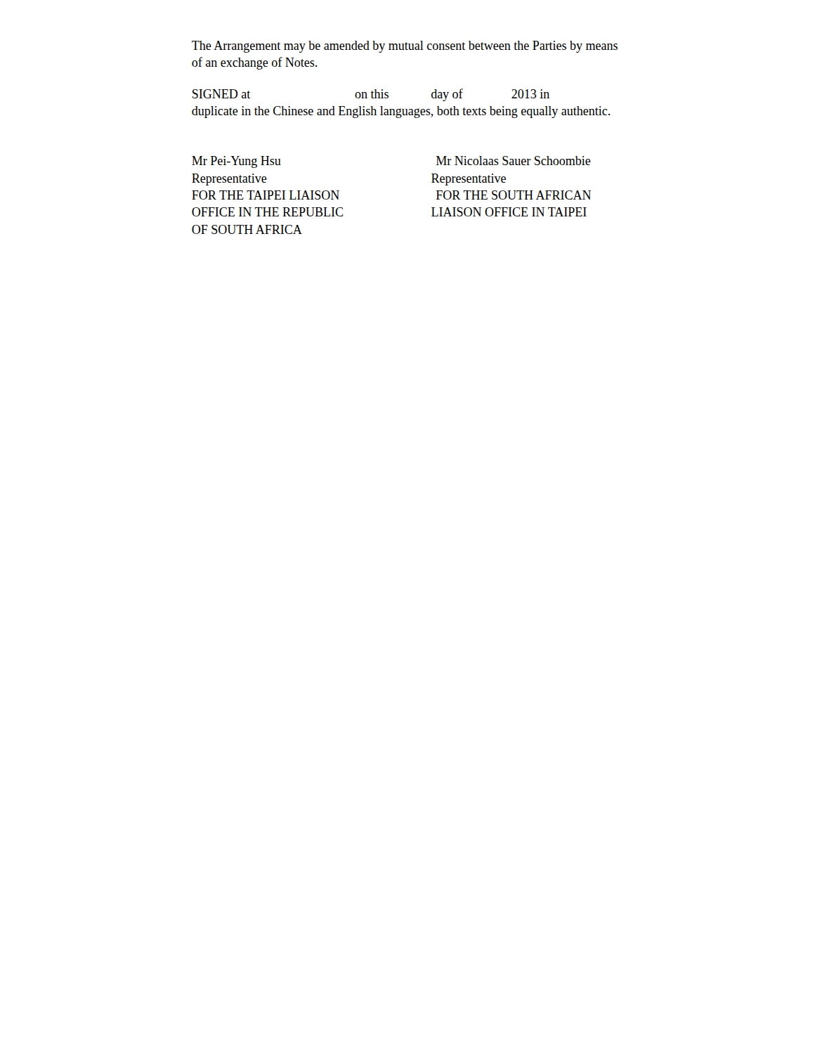The Arrangement may be amended by mutual consent between the Parties by means of an exchange of Notes.
SIGNED at on this day of 2013 in
duplicate in the Chinese and English languages, both texts being equally authentic.
| Mr Pei-Yung Hsu | Mr Nicolaas Sauer Schoombie |
| Representative | Representative |
| FOR THE TAIPEI LIAISON | FOR THE SOUTH AFRICAN |
| OFFICE IN THE REPUBLIC | LIAISON OFFICE IN TAIPEI |
| OF SOUTH AFRICA | |